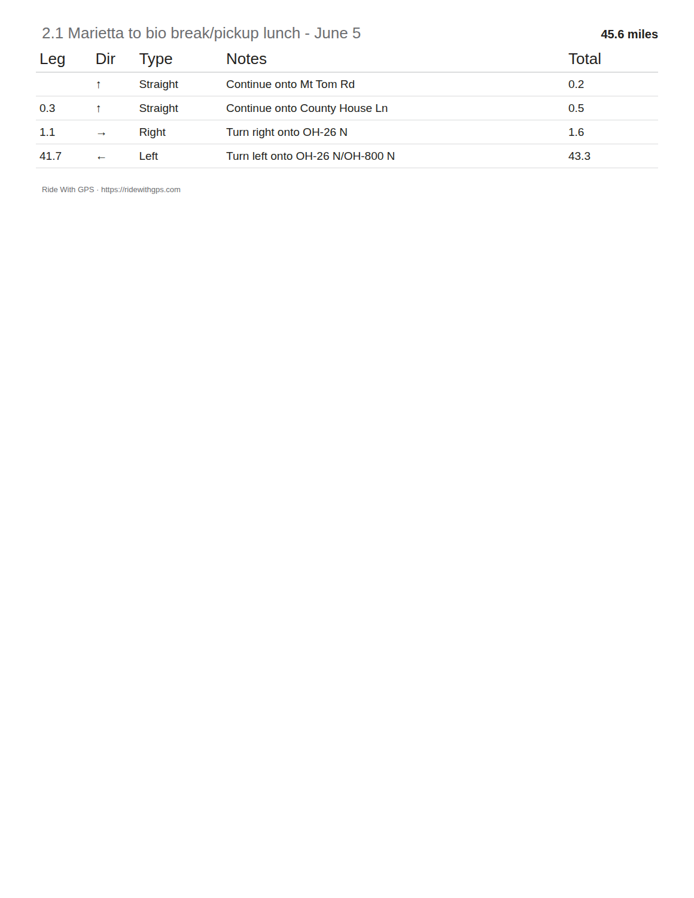2.1 Marietta to bio break/pickup lunch - June 5
45.6 miles
| Leg | Dir | Type | Notes | Total |
| --- | --- | --- | --- | --- |
| | ↑ | Straight | Continue onto Mt Tom Rd | 0.2 |
| 0.3 | ↑ | Straight | Continue onto County House Ln | 0.5 |
| 1.1 | → | Right | Turn right onto OH-26 N | 1.6 |
| 41.7 | ← | Left | Turn left onto OH-26 N/OH-800 N | 43.3 |
Ride With GPS · https://ridewithgps.com